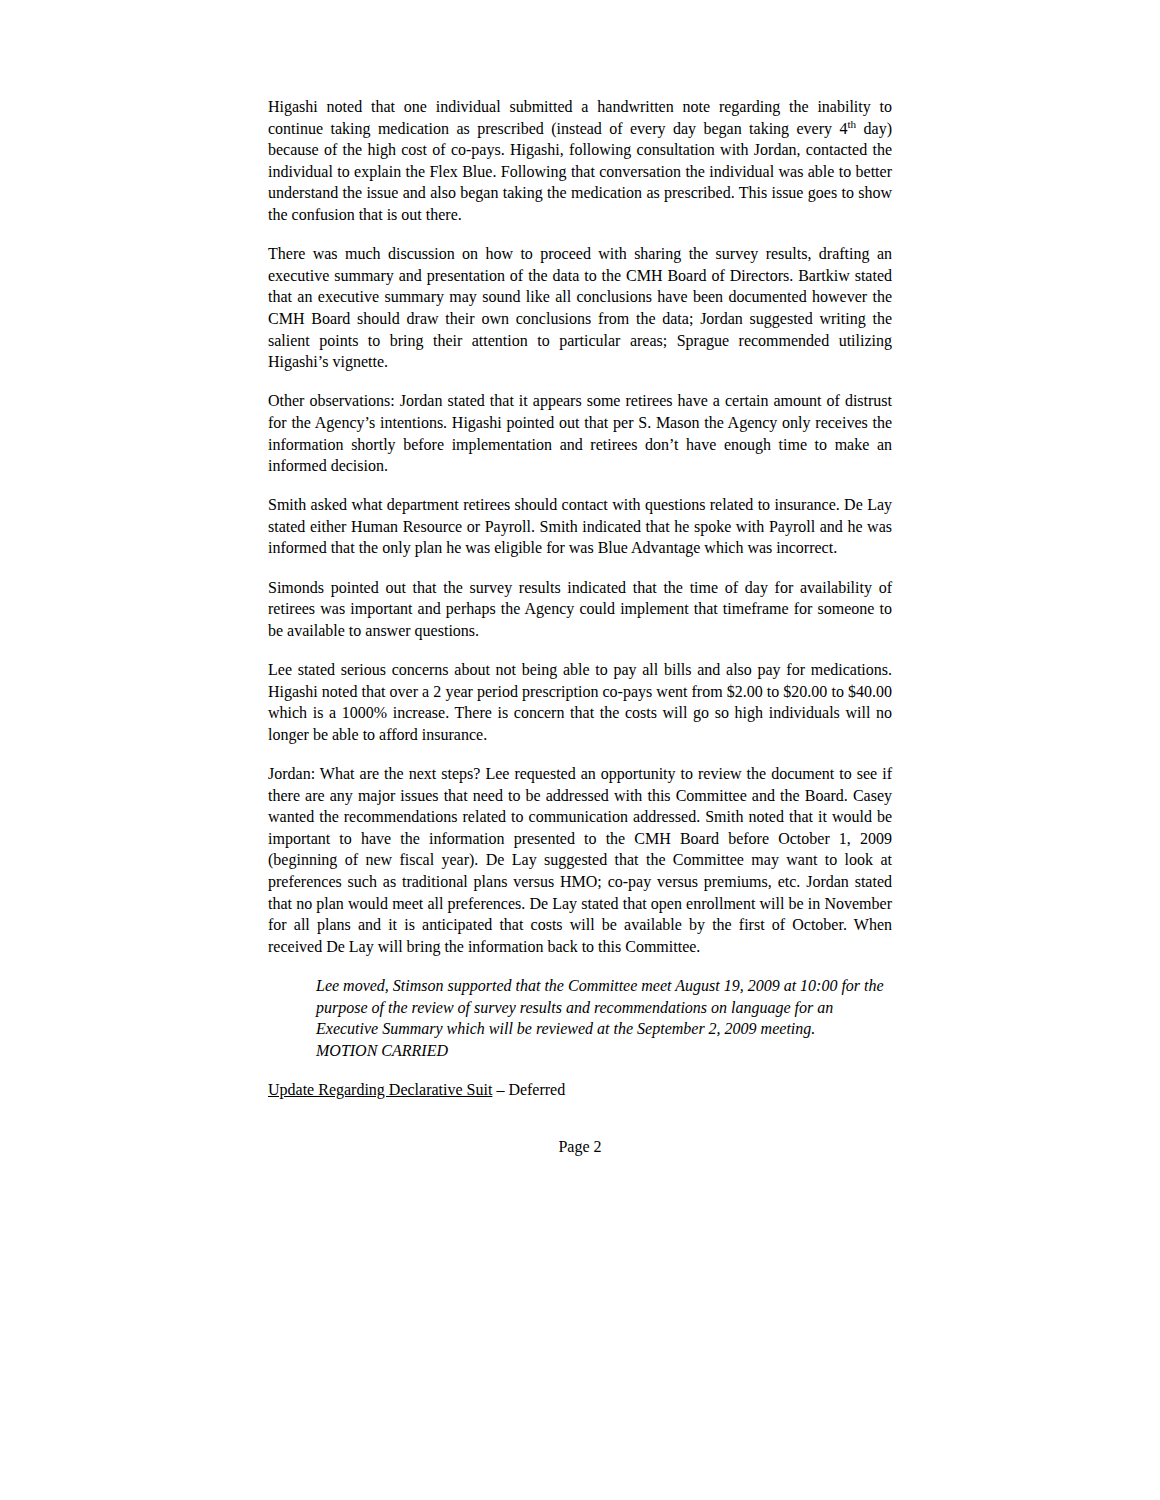Higashi noted that one individual submitted a handwritten note regarding the inability to continue taking medication as prescribed (instead of every day began taking every 4th day) because of the high cost of co-pays. Higashi, following consultation with Jordan, contacted the individual to explain the Flex Blue. Following that conversation the individual was able to better understand the issue and also began taking the medication as prescribed. This issue goes to show the confusion that is out there.
There was much discussion on how to proceed with sharing the survey results, drafting an executive summary and presentation of the data to the CMH Board of Directors. Bartkiw stated that an executive summary may sound like all conclusions have been documented however the CMH Board should draw their own conclusions from the data; Jordan suggested writing the salient points to bring their attention to particular areas; Sprague recommended utilizing Higashi’s vignette.
Other observations: Jordan stated that it appears some retirees have a certain amount of distrust for the Agency’s intentions. Higashi pointed out that per S. Mason the Agency only receives the information shortly before implementation and retirees don’t have enough time to make an informed decision.
Smith asked what department retirees should contact with questions related to insurance. De Lay stated either Human Resource or Payroll. Smith indicated that he spoke with Payroll and he was informed that the only plan he was eligible for was Blue Advantage which was incorrect.
Simonds pointed out that the survey results indicated that the time of day for availability of retirees was important and perhaps the Agency could implement that timeframe for someone to be available to answer questions.
Lee stated serious concerns about not being able to pay all bills and also pay for medications. Higashi noted that over a 2 year period prescription co-pays went from $2.00 to $20.00 to $40.00 which is a 1000% increase. There is concern that the costs will go so high individuals will no longer be able to afford insurance.
Jordan: What are the next steps? Lee requested an opportunity to review the document to see if there are any major issues that need to be addressed with this Committee and the Board. Casey wanted the recommendations related to communication addressed. Smith noted that it would be important to have the information presented to the CMH Board before October 1, 2009 (beginning of new fiscal year). De Lay suggested that the Committee may want to look at preferences such as traditional plans versus HMO; co-pay versus premiums, etc. Jordan stated that no plan would meet all preferences. De Lay stated that open enrollment will be in November for all plans and it is anticipated that costs will be available by the first of October. When received De Lay will bring the information back to this Committee.
Lee moved, Stimson supported that the Committee meet August 19, 2009 at 10:00 for the purpose of the review of survey results and recommendations on language for an Executive Summary which will be reviewed at the September 2, 2009 meeting.
MOTION CARRIED
Update Regarding Declarative Suit – Deferred
Page 2